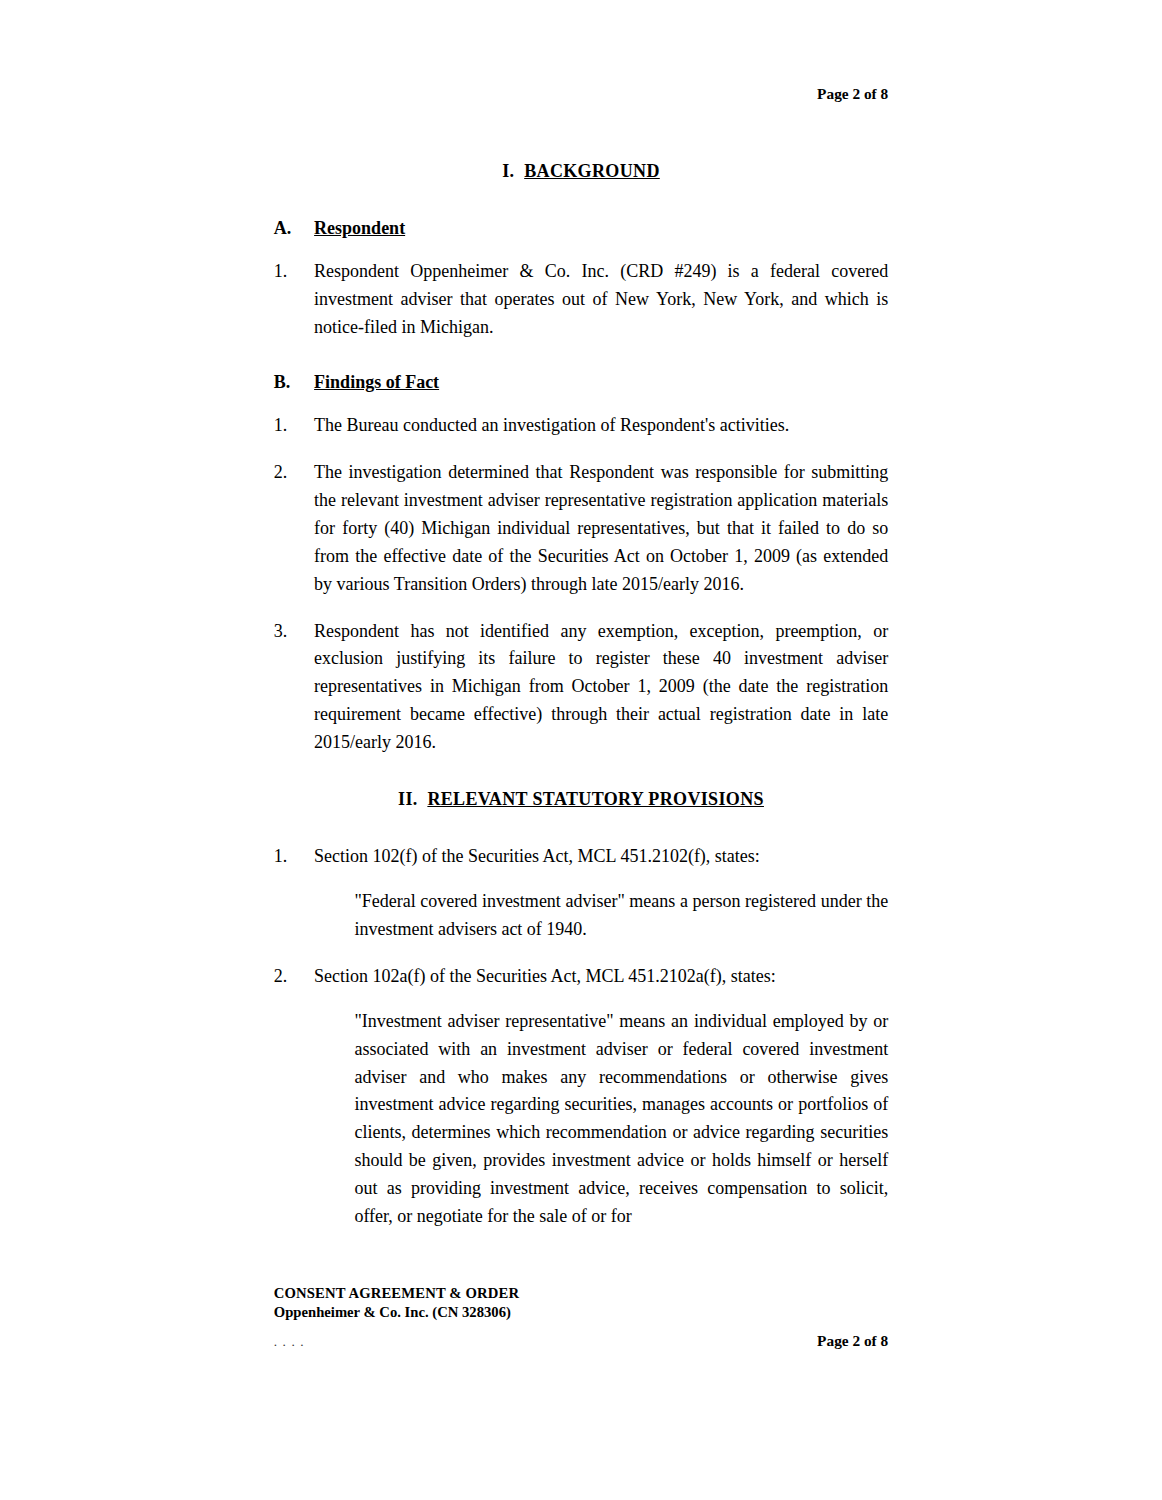Page 2 of 8
I. BACKGROUND
A. Respondent
1. Respondent Oppenheimer & Co. Inc. (CRD #249) is a federal covered investment adviser that operates out of New York, New York, and which is notice-filed in Michigan.
B. Findings of Fact
1. The Bureau conducted an investigation of Respondent's activities.
2. The investigation determined that Respondent was responsible for submitting the relevant investment adviser representative registration application materials for forty (40) Michigan individual representatives, but that it failed to do so from the effective date of the Securities Act on October 1, 2009 (as extended by various Transition Orders) through late 2015/early 2016.
3. Respondent has not identified any exemption, exception, preemption, or exclusion justifying its failure to register these 40 investment adviser representatives in Michigan from October 1, 2009 (the date the registration requirement became effective) through their actual registration date in late 2015/early 2016.
II. RELEVANT STATUTORY PROVISIONS
1. Section 102(f) of the Securities Act, MCL 451.2102(f), states:
"Federal covered investment adviser" means a person registered under the investment advisers act of 1940.
2. Section 102a(f) of the Securities Act, MCL 451.2102a(f), states:
"Investment adviser representative" means an individual employed by or associated with an investment adviser or federal covered investment adviser and who makes any recommendations or otherwise gives investment advice regarding securities, manages accounts or portfolios of clients, determines which recommendation or advice regarding securities should be given, provides investment advice or holds himself or herself out as providing investment advice, receives compensation to solicit, offer, or negotiate for the sale of or for
CONSENT AGREEMENT & ORDER
Oppenheimer & Co. Inc. (CN 328306)
Page 2 of 8
. . . .